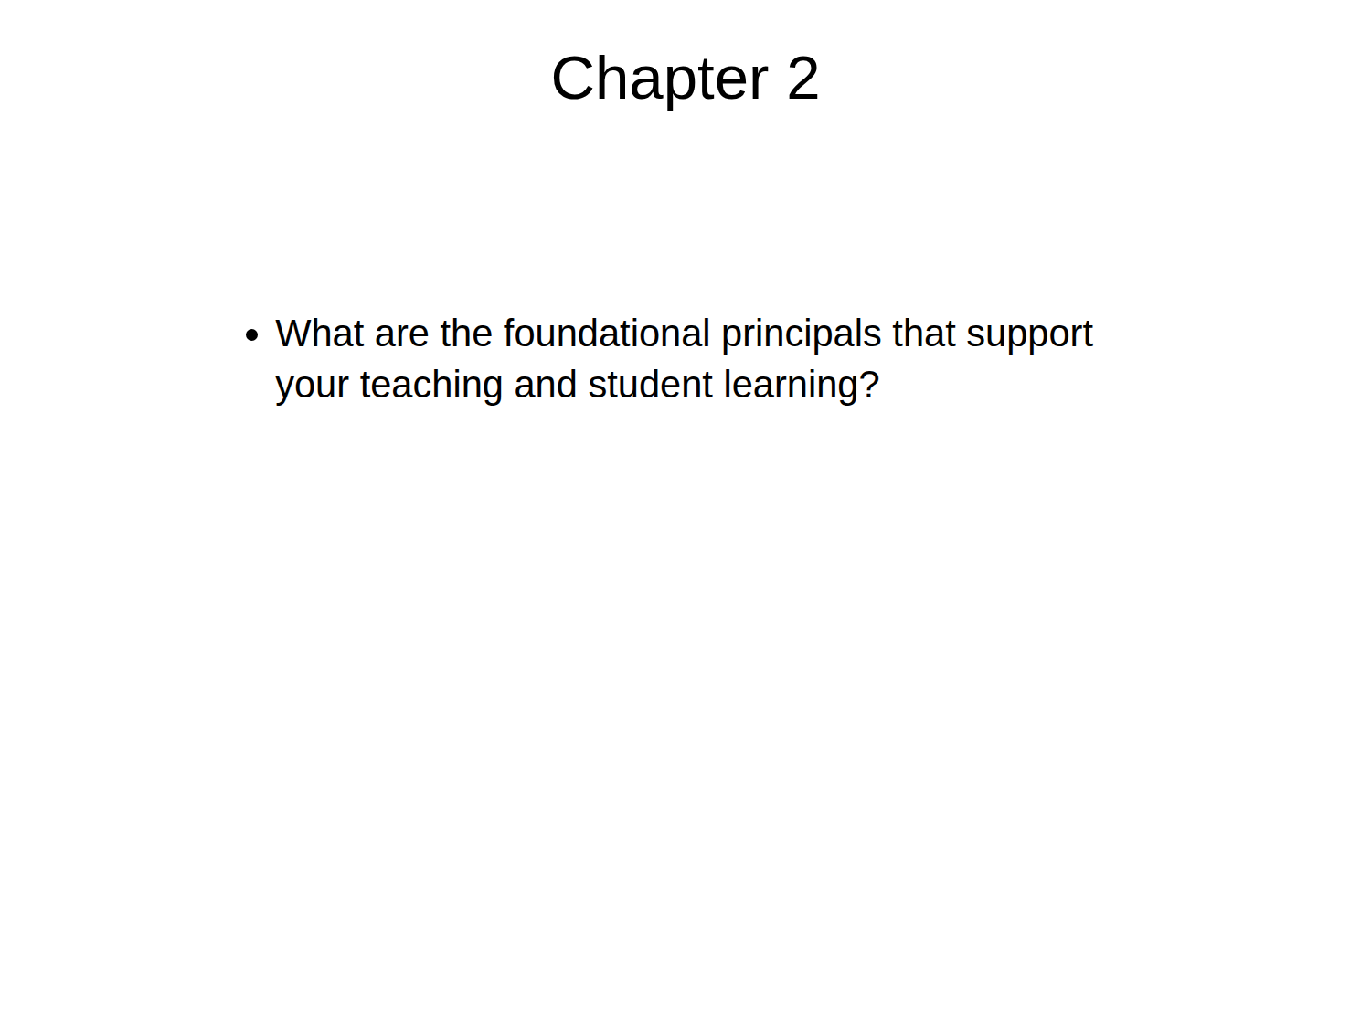Chapter 2
What are the foundational principals that support your teaching and student learning?